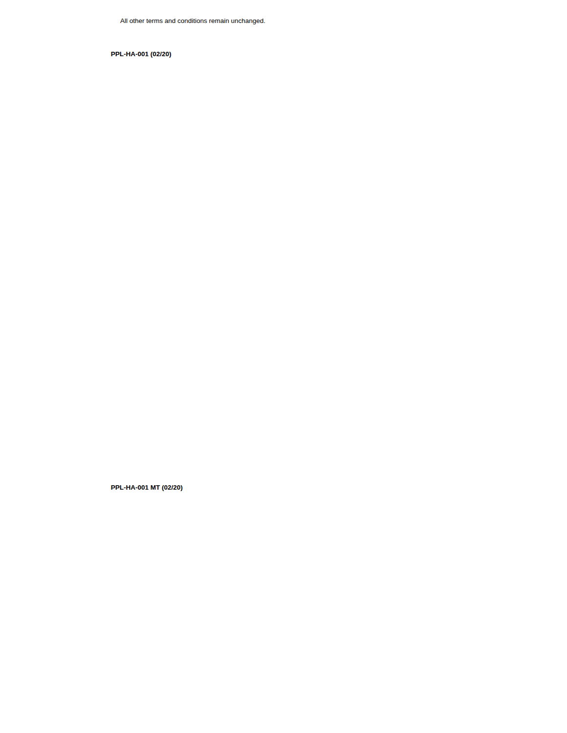All other terms and conditions remain unchanged.
PPL-HA-001 (02/20)
PPL-HA-001 MT (02/20)